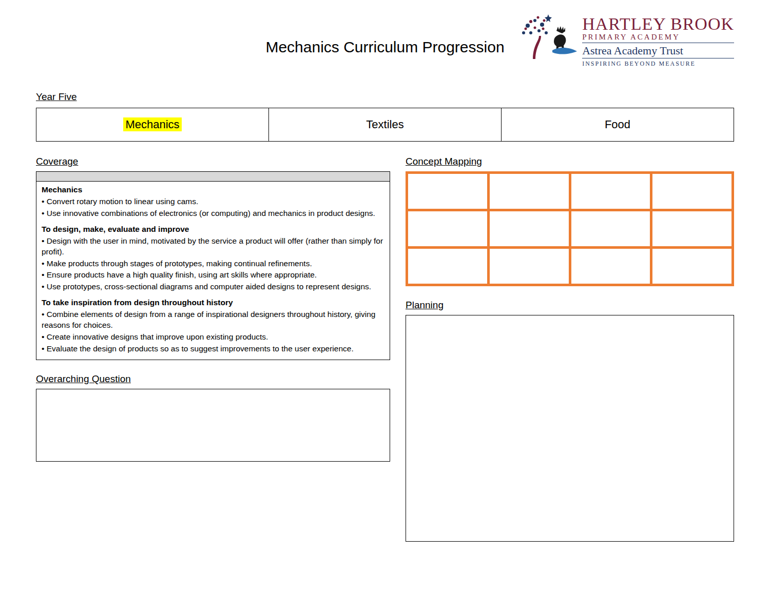Mechanics Curriculum Progression
HARTLEY BROOK
PRIMARY ACADEMY
Astrea Academy Trust
INSPIRING BEYOND MEASURE
Year Five
| Mechanics | Textiles | Food |
Coverage
Mechanics
• Convert rotary motion to linear using cams.
• Use innovative combinations of electronics (or computing) and mechanics in product designs.
To design, make, evaluate and improve
• Design with the user in mind, motivated by the service a product will offer (rather than simply for profit).
• Make products through stages of prototypes, making continual refinements.
• Ensure products have a high quality finish, using art skills where appropriate.
• Use prototypes, cross-sectional diagrams and computer aided designs to represent designs.
To take inspiration from design throughout history
• Combine elements of design from a range of inspirational designers throughout history, giving reasons for choices.
• Create innovative designs that improve upon existing products.
• Evaluate the design of products so as to suggest improvements to the user experience.
Overarching Question
Concept Mapping
Planning